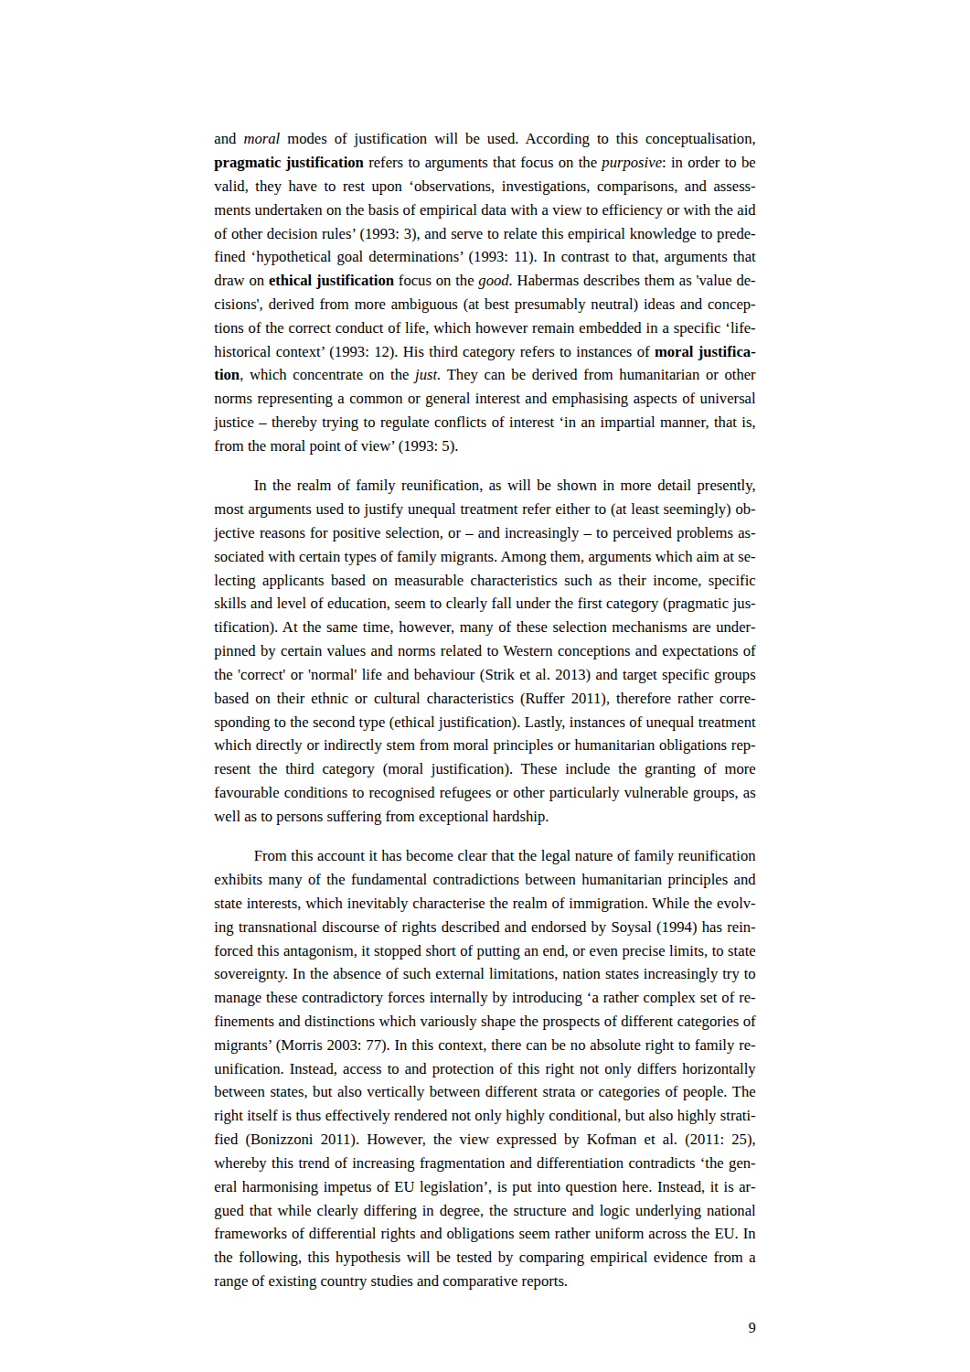and moral modes of justification will be used. According to this conceptualisation, pragmatic justification refers to arguments that focus on the purposive: in order to be valid, they have to rest upon ‘observations, investigations, comparisons, and assessments undertaken on the basis of empirical data with a view to efficiency or with the aid of other decision rules’ (1993: 3), and serve to relate this empirical knowledge to predefined ‘hypothetical goal determinations’ (1993: 11). In contrast to that, arguments that draw on ethical justification focus on the good. Habermas describes them as 'value decisions', derived from more ambiguous (at best presumably neutral) ideas and conceptions of the correct conduct of life, which however remain embedded in a specific ‘life-historical context’ (1993: 12). His third category refers to instances of moral justification, which concentrate on the just. They can be derived from humanitarian or other norms representing a common or general interest and emphasising aspects of universal justice – thereby trying to regulate conflicts of interest ‘in an impartial manner, that is, from the moral point of view’ (1993: 5).
In the realm of family reunification, as will be shown in more detail presently, most arguments used to justify unequal treatment refer either to (at least seemingly) objective reasons for positive selection, or – and increasingly – to perceived problems associated with certain types of family migrants. Among them, arguments which aim at selecting applicants based on measurable characteristics such as their income, specific skills and level of education, seem to clearly fall under the first category (pragmatic justification). At the same time, however, many of these selection mechanisms are underpinned by certain values and norms related to Western conceptions and expectations of the 'correct' or 'normal' life and behaviour (Strik et al. 2013) and target specific groups based on their ethnic or cultural characteristics (Ruffer 2011), therefore rather corresponding to the second type (ethical justification). Lastly, instances of unequal treatment which directly or indirectly stem from moral principles or humanitarian obligations represent the third category (moral justification). These include the granting of more favourable conditions to recognised refugees or other particularly vulnerable groups, as well as to persons suffering from exceptional hardship.
From this account it has become clear that the legal nature of family reunification exhibits many of the fundamental contradictions between humanitarian principles and state interests, which inevitably characterise the realm of immigration. While the evolving transnational discourse of rights described and endorsed by Soysal (1994) has reinforced this antagonism, it stopped short of putting an end, or even precise limits, to state sovereignty. In the absence of such external limitations, nation states increasingly try to manage these contradictory forces internally by introducing ‘a rather complex set of refinements and distinctions which variously shape the prospects of different categories of migrants’ (Morris 2003: 77). In this context, there can be no absolute right to family reunification. Instead, access to and protection of this right not only differs horizontally between states, but also vertically between different strata or categories of people. The right itself is thus effectively rendered not only highly conditional, but also highly stratified (Bonizzoni 2011). However, the view expressed by Kofman et al. (2011: 25), whereby this trend of increasing fragmentation and differentiation contradicts ‘the general harmonising impetus of EU legislation’, is put into question here. Instead, it is argued that while clearly differing in degree, the structure and logic underlying national frameworks of differential rights and obligations seem rather uniform across the EU. In the following, this hypothesis will be tested by comparing empirical evidence from a range of existing country studies and comparative reports.
9